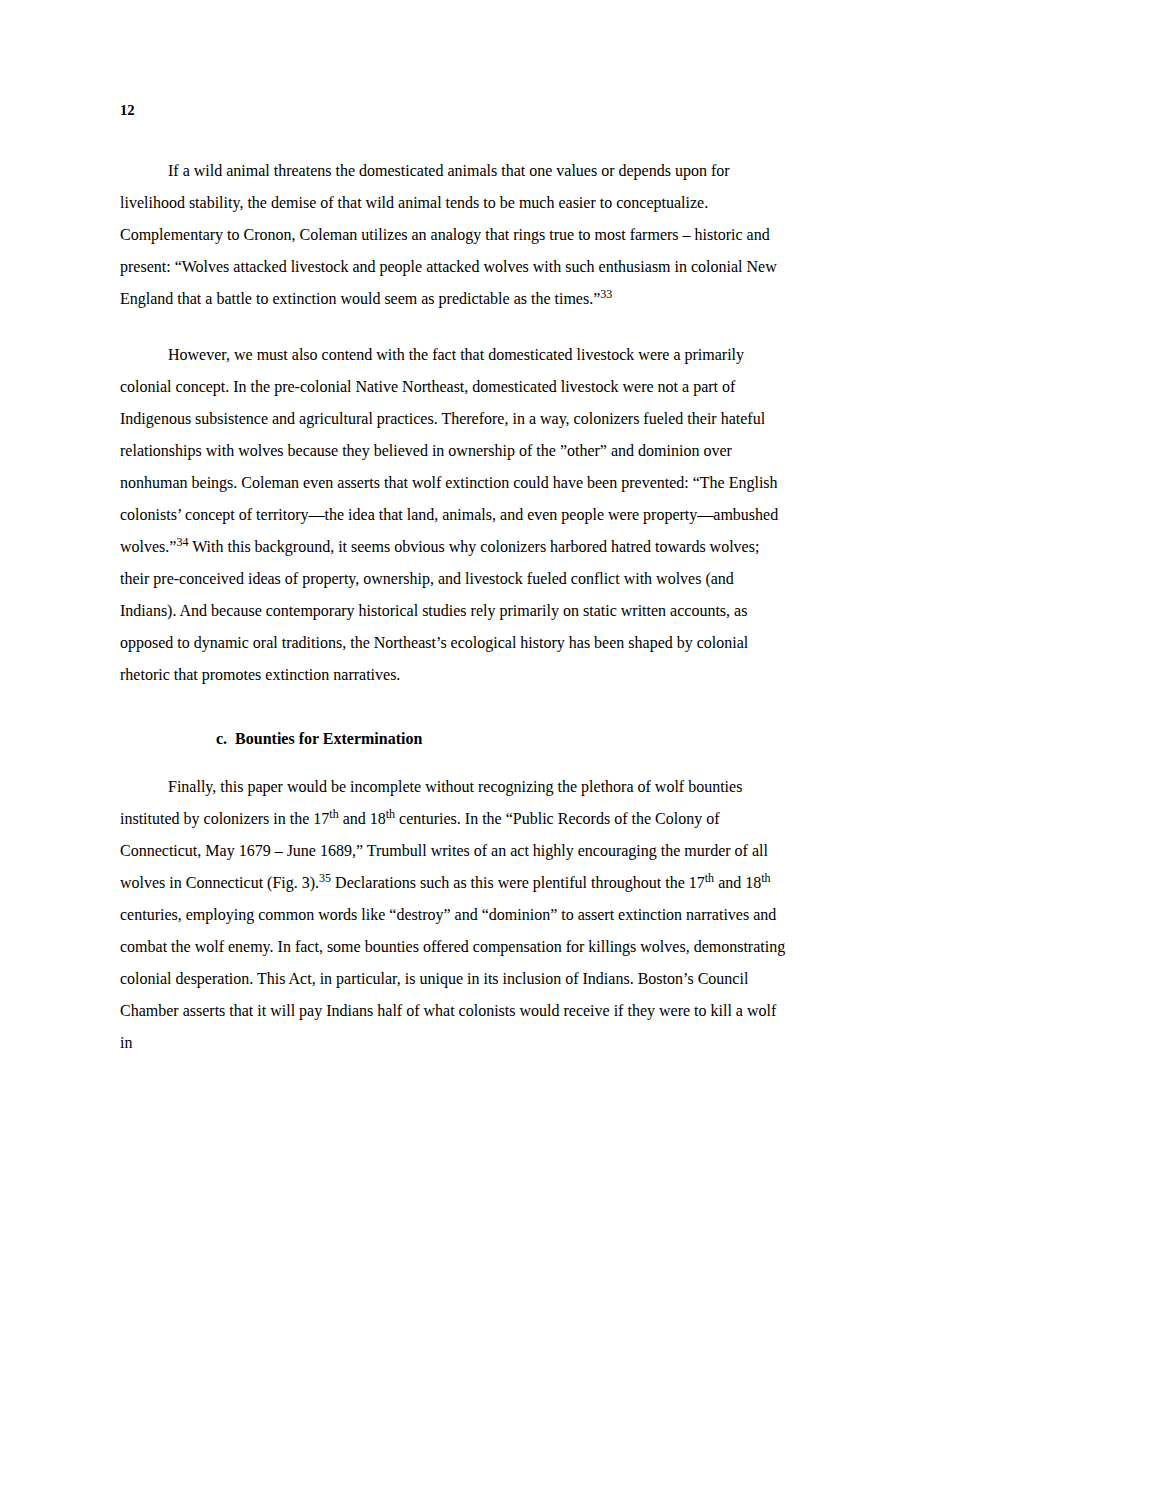12
If a wild animal threatens the domesticated animals that one values or depends upon for livelihood stability, the demise of that wild animal tends to be much easier to conceptualize. Complementary to Cronon, Coleman utilizes an analogy that rings true to most farmers – historic and present: “Wolves attacked livestock and people attacked wolves with such enthusiasm in colonial New England that a battle to extinction would seem as predictable as the times.”33
However, we must also contend with the fact that domesticated livestock were a primarily colonial concept. In the pre-colonial Native Northeast, domesticated livestock were not a part of Indigenous subsistence and agricultural practices. Therefore, in a way, colonizers fueled their hateful relationships with wolves because they believed in ownership of the ”other” and dominion over nonhuman beings. Coleman even asserts that wolf extinction could have been prevented: “The English colonists’ concept of territory—the idea that land, animals, and even people were property—ambushed wolves.”34 With this background, it seems obvious why colonizers harbored hatred towards wolves; their pre-conceived ideas of property, ownership, and livestock fueled conflict with wolves (and Indians). And because contemporary historical studies rely primarily on static written accounts, as opposed to dynamic oral traditions, the Northeast’s ecological history has been shaped by colonial rhetoric that promotes extinction narratives.
c. Bounties for Extermination
Finally, this paper would be incomplete without recognizing the plethora of wolf bounties instituted by colonizers in the 17th and 18th centuries. In the “Public Records of the Colony of Connecticut, May 1679 – June 1689,” Trumbull writes of an act highly encouraging the murder of all wolves in Connecticut (Fig. 3).35 Declarations such as this were plentiful throughout the 17th and 18th centuries, employing common words like “destroy” and “dominion” to assert extinction narratives and combat the wolf enemy. In fact, some bounties offered compensation for killings wolves, demonstrating colonial desperation. This Act, in particular, is unique in its inclusion of Indians. Boston’s Council Chamber asserts that it will pay Indians half of what colonists would receive if they were to kill a wolf in